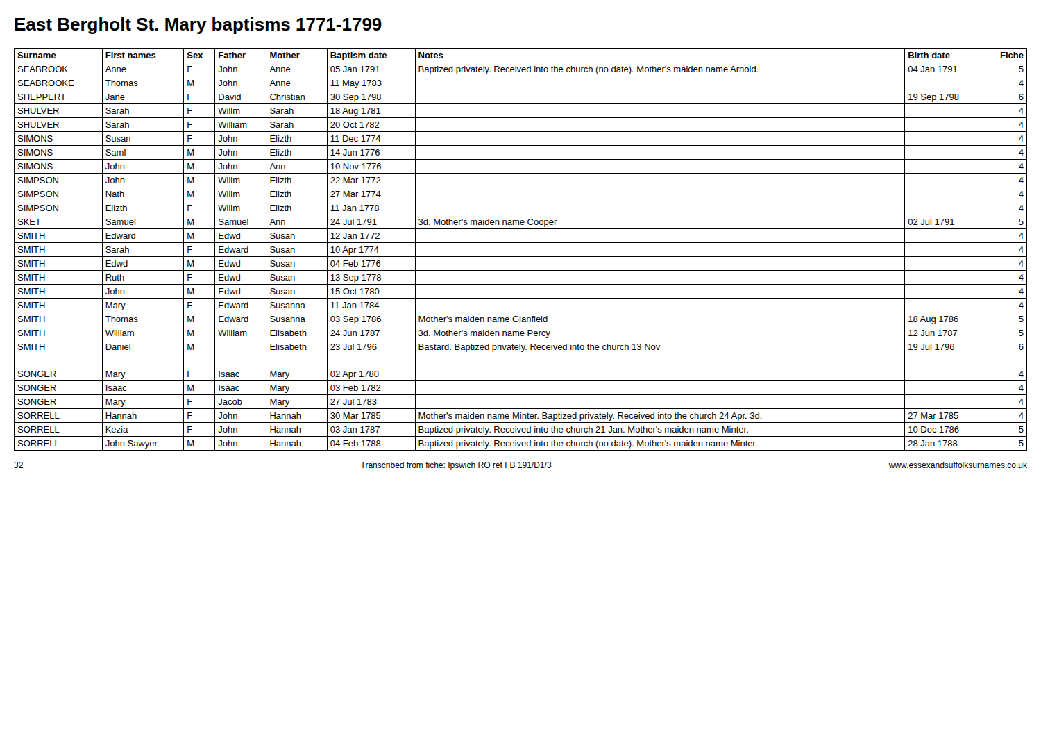East Bergholt St. Mary baptisms 1771-1799
| Surname | First names | Sex | Father | Mother | Baptism date | Notes | Birth date | Fiche |
| --- | --- | --- | --- | --- | --- | --- | --- | --- |
| SEABROOK | Anne | F | John | Anne | 05 Jan 1791 | Baptized privately. Received into the church (no date). Mother's maiden name Arnold. | 04 Jan 1791 | 5 |
| SEABROOKE | Thomas | M | John | Anne | 11 May 1783 | | | 4 |
| SHEPPERT | Jane | F | David | Christian | 30 Sep 1798 | | 19 Sep 1798 | 6 |
| SHULVER | Sarah | F | Willm | Sarah | 18 Aug 1781 | | | 4 |
| SHULVER | Sarah | F | William | Sarah | 20 Oct 1782 | | | 4 |
| SIMONS | Susan | F | John | Elizth | 11 Dec 1774 | | | 4 |
| SIMONS | Saml | M | John | Elizth | 14 Jun 1776 | | | 4 |
| SIMONS | John | M | John | Ann | 10 Nov 1776 | | | 4 |
| SIMPSON | John | M | Willm | Elizth | 22 Mar 1772 | | | 4 |
| SIMPSON | Nath | M | Willm | Elizth | 27 Mar 1774 | | | 4 |
| SIMPSON | Elizth | F | Willm | Elizth | 11 Jan 1778 | | | 4 |
| SKET | Samuel | M | Samuel | Ann | 24 Jul 1791 | 3d. Mother's maiden name Cooper | 02 Jul 1791 | 5 |
| SMITH | Edward | M | Edwd | Susan | 12 Jan 1772 | | | 4 |
| SMITH | Sarah | F | Edward | Susan | 10 Apr 1774 | | | 4 |
| SMITH | Edwd | M | Edwd | Susan | 04 Feb 1776 | | | 4 |
| SMITH | Ruth | F | Edwd | Susan | 13 Sep 1778 | | | 4 |
| SMITH | John | M | Edwd | Susan | 15 Oct 1780 | | | 4 |
| SMITH | Mary | F | Edward | Susanna | 11 Jan 1784 | | | 4 |
| SMITH | Thomas | M | Edward | Susanna | 03 Sep 1786 | Mother's maiden name Glanfield | 18 Aug 1786 | 5 |
| SMITH | William | M | William | Elisabeth | 24 Jun 1787 | 3d. Mother's maiden name Percy | 12 Jun 1787 | 5 |
| SMITH | Daniel | M | | Elisabeth | 23 Jul 1796 | Bastard. Baptized privately. Received into the church 13 Nov | 19 Jul 1796 | 6 |
| SONGER | Mary | F | Isaac | Mary | 02 Apr 1780 | | | 4 |
| SONGER | Isaac | M | Isaac | Mary | 03 Feb 1782 | | | 4 |
| SONGER | Mary | F | Jacob | Mary | 27 Jul 1783 | | | 4 |
| SORRELL | Hannah | F | John | Hannah | 30 Mar 1785 | Mother's maiden name Minter. Baptized privately. Received into the church 24 Apr. 3d. | 27 Mar 1785 | 4 |
| SORRELL | Kezia | F | John | Hannah | 03 Jan 1787 | Baptized privately. Received into the church 21 Jan. Mother's maiden name Minter. | 10 Dec 1786 | 5 |
| SORRELL | John Sawyer | M | John | Hannah | 04 Feb 1788 | Baptized privately. Received into the church (no date). Mother's maiden name Minter. | 28 Jan 1788 | 5 |
32
Transcribed from fiche: Ipswich RO ref FB 191/D1/3
www.essexandsuffolksurnames.co.uk